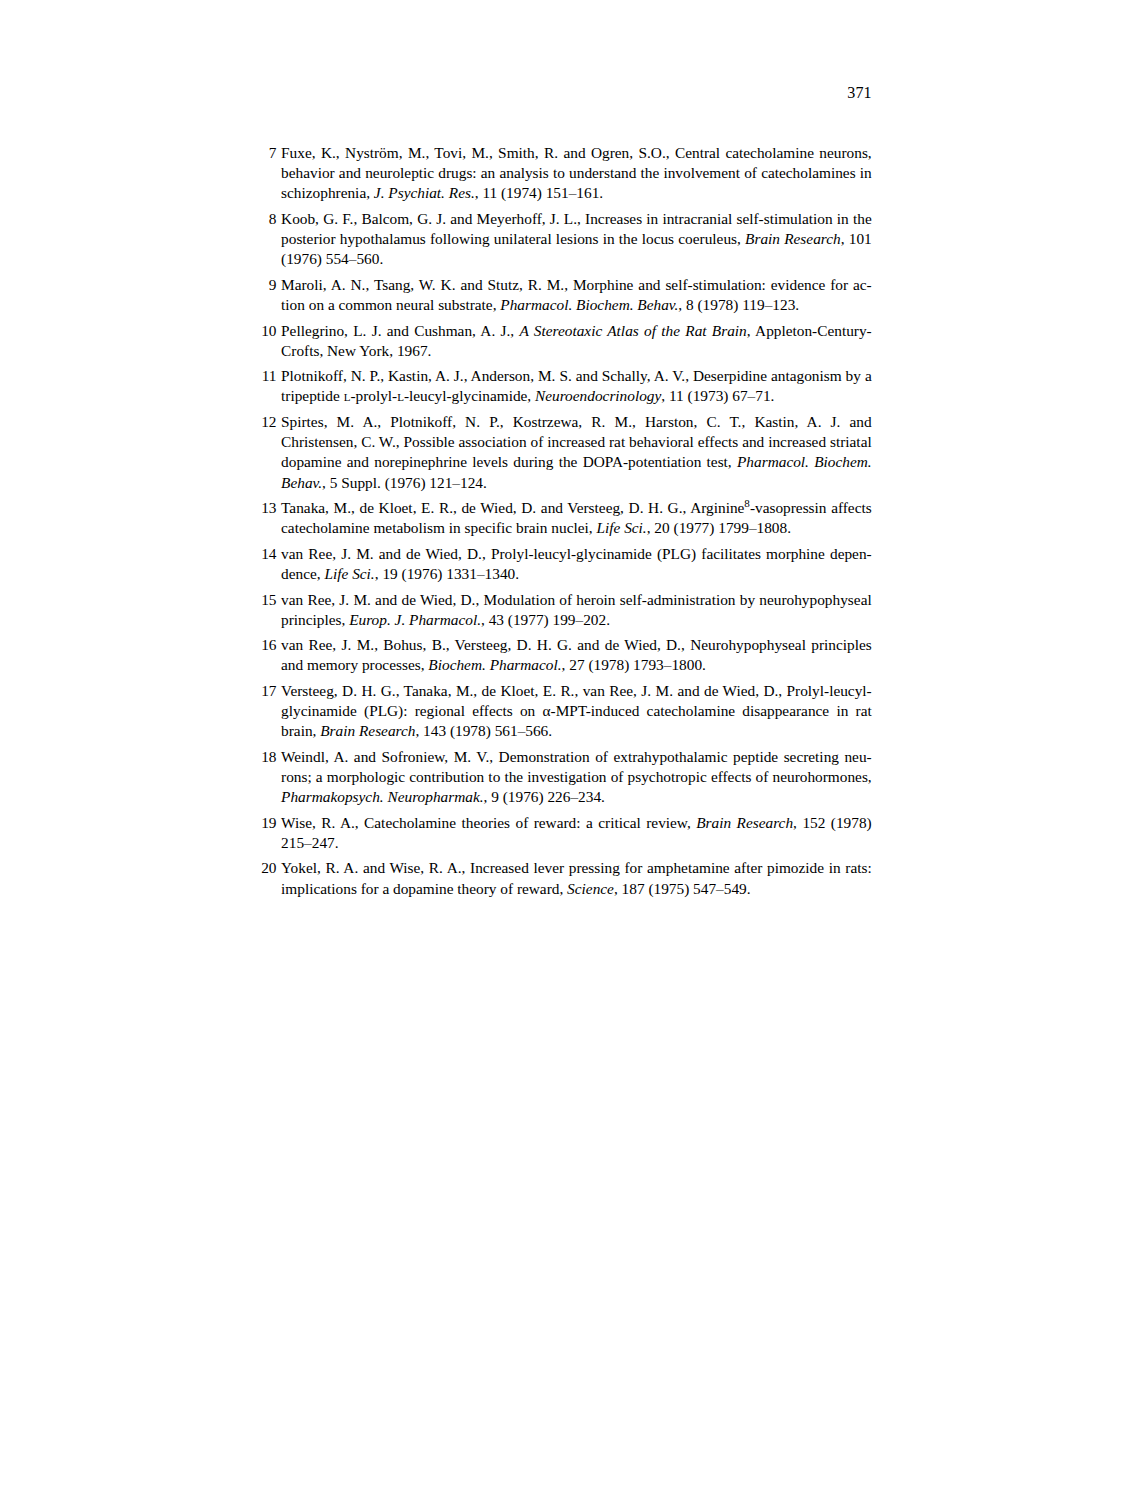371
7 Fuxe, K., Nyström, M., Tovi, M., Smith, R. and Ogren, S.O., Central catecholamine neurons, behavior and neuroleptic drugs: an analysis to understand the involvement of catecholamines in schizophrenia, J. Psychiat. Res., 11 (1974) 151–161.
8 Koob, G. F., Balcom, G. J. and Meyerhoff, J. L., Increases in intracranial self-stimulation in the posterior hypothalamus following unilateral lesions in the locus coeruleus, Brain Research, 101 (1976) 554–560.
9 Maroli, A. N., Tsang, W. K. and Stutz, R. M., Morphine and self-stimulation: evidence for action on a common neural substrate, Pharmacol. Biochem. Behav., 8 (1978) 119–123.
10 Pellegrino, L. J. and Cushman, A. J., A Stereotaxic Atlas of the Rat Brain, Appleton-Century-Crofts, New York, 1967.
11 Plotnikoff, N. P., Kastin, A. J., Anderson, M. S. and Schally, A. V., Deserpidine antagonism by a tripeptide l-prolyl-l-leucyl-glycinamide, Neuroendocrinology, 11 (1973) 67–71.
12 Spirtes, M. A., Plotnikoff, N. P., Kostrzewa, R. M., Harston, C. T., Kastin, A. J. and Christensen, C. W., Possible association of increased rat behavioral effects and increased striatal dopamine and norepinephrine levels during the DOPA-potentiation test, Pharmacol. Biochem. Behav., 5 Suppl. (1976) 121–124.
13 Tanaka, M., de Kloet, E. R., de Wied, D. and Versteeg, D. H. G., Arginine8-vasopressin affects catecholamine metabolism in specific brain nuclei, Life Sci., 20 (1977) 1799–1808.
14van Ree, J. M. and de Wied, D., Prolyl-leucyl-glycinamide (PLG) facilitates morphine dependence, Life Sci., 19 (1976) 1331–1340.
15van Ree, J. M. and de Wied, D., Modulation of heroin self-administration by neurohypophyseal principles, Europ. J. Pharmacol., 43 (1977) 199–202.
16van Ree, J. M., Bohus, B., Versteeg, D. H. G. and de Wied, D., Neurohypophyseal principles and memory processes, Biochem. Pharmacol., 27 (1978) 1793–1800.
17 Versteeg, D. H. G., Tanaka, M., de Kloet, E. R., van Ree, J. M. and de Wied, D., Prolyl-leucyl-glycinamide (PLG): regional effects on α-MPT-induced catecholamine disappearance in rat brain, Brain Research, 143 (1978) 561–566.
18 Weindl, A. and Sofroniew, M. V., Demonstration of extrahypothalamic peptide secreting neurons; a morphologic contribution to the investigation of psychotropic effects of neurohormones, Pharmakopsych. Neuropharmak., 9 (1976) 226–234.
19 Wise, R. A., Catecholamine theories of reward: a critical review, Brain Research, 152 (1978) 215–247.
20 Yokel, R. A. and Wise, R. A., Increased lever pressing for amphetamine after pimozide in rats: implications for a dopamine theory of reward, Science, 187 (1975) 547–549.